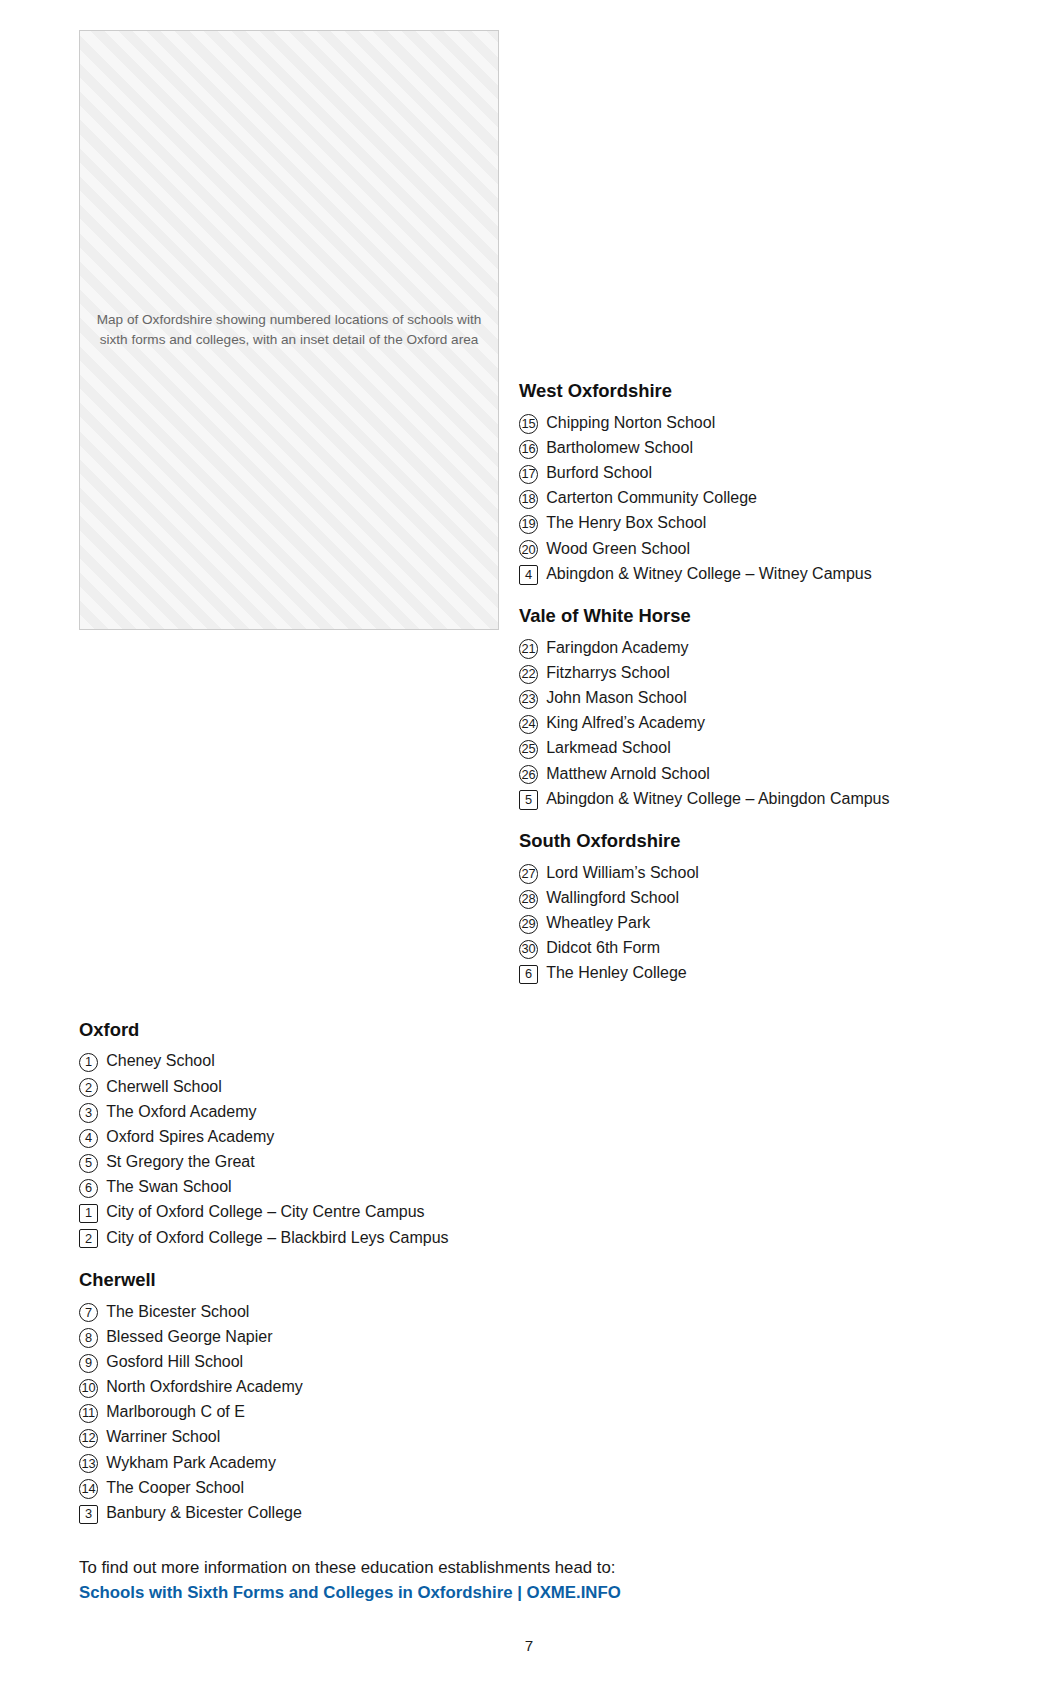Map of Oxfordshire showing numbered locations of schools with sixth forms and colleges, with an inset detail of the Oxford area
West Oxfordshire
15 Chipping Norton School
16 Bartholomew School
17 Burford School
18 Carterton Community College
19 The Henry Box School
20 Wood Green School
4 Abingdon & Witney College – Witney Campus
Vale of White Horse
21 Faringdon Academy
22 Fitzharrys School
23 John Mason School
24 King Alfred’s Academy
25 Larkmead School
26 Matthew Arnold School
5 Abingdon & Witney College – Abingdon Campus
South Oxfordshire
27 Lord William’s School
28 Wallingford School
29 Wheatley Park
30 Didcot 6th Form
6 The Henley College
Oxford
1 Cheney School
2 Cherwell School
3 The Oxford Academy
4 Oxford Spires Academy
5 St Gregory the Great
6 The Swan School
1 City of Oxford College – City Centre Campus
2 City of Oxford College – Blackbird Leys Campus
Cherwell
7 The Bicester School
8 Blessed George Napier
9 Gosford Hill School
10 North Oxfordshire Academy
11 Marlborough C of E
12 Warriner School
13 Wykham Park Academy
14 The Cooper School
3 Banbury & Bicester College
To find out more information on these education establishments head to:
Schools with Sixth Forms and Colleges in Oxfordshire | OXME.INFO
7